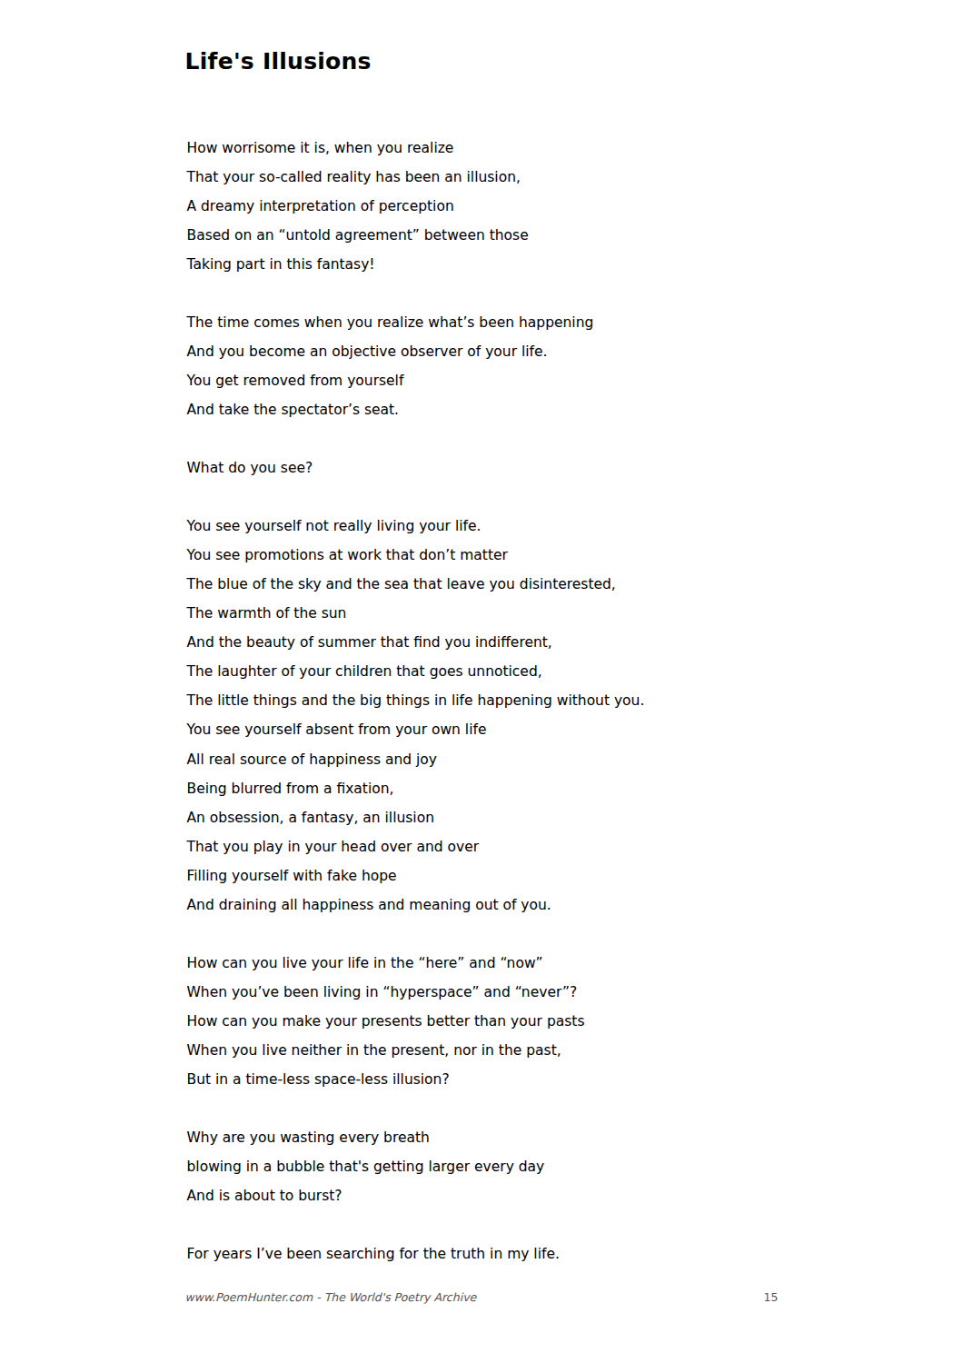Life's Illusions
How worrisome it is, when you realize
That your so-called reality has been an illusion,
A dreamy interpretation of perception
Based on an “untold agreement” between those
Taking part in this fantasy!
The time comes when you realize what’s been happening
And you become an objective observer of your life.
You get removed from yourself
And take the spectator’s seat.
What do you see?
You see yourself not really living your life.
You see promotions at work that don’t matter
The blue of the sky and the sea that leave you disinterested,
The warmth of the sun
And the beauty of summer that find you indifferent,
The laughter of your children that goes unnoticed,
The little things and the big things in life happening without you.
You see yourself absent from your own life
All real source of happiness and joy
Being blurred from a fixation,
An obsession, a fantasy, an illusion
That you play in your head over and over
Filling yourself with fake hope
And draining all happiness and meaning out of you.
How can you live your life in the “here” and “now”
When you’ve been living in “hyperspace” and “never”?
How can you make your presents better than your pasts
When you live neither in the present, nor in the past,
But in a time-less space-less illusion?
Why are you wasting every breath
blowing in a bubble that's getting larger every day
And is about to burst?
For years I’ve been searching for the truth in my life.
www.PoemHunter.com - The World's Poetry Archive 15